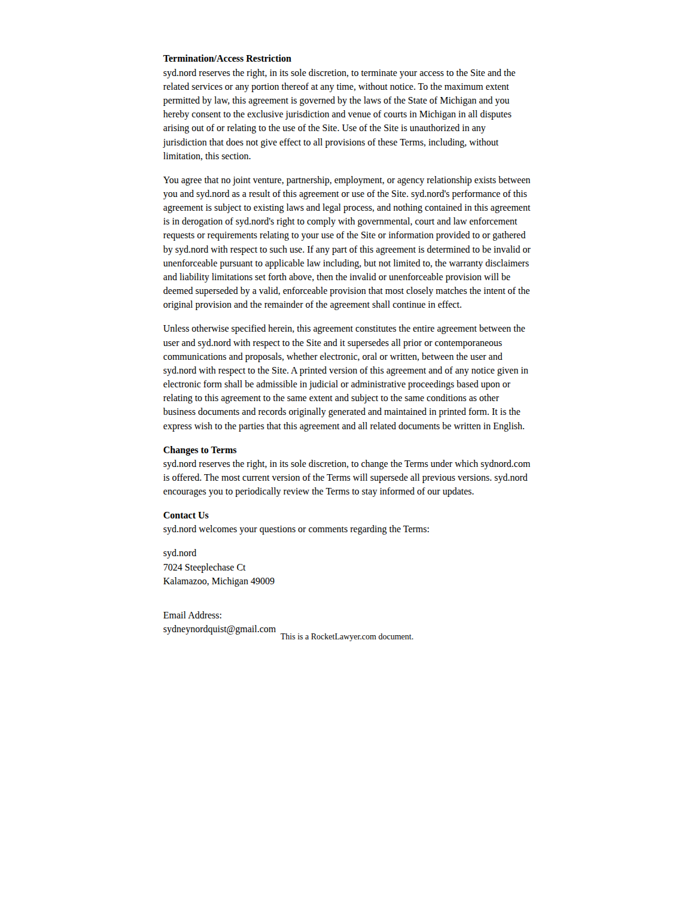Termination/Access Restriction
syd.nord reserves the right, in its sole discretion, to terminate your access to the Site and the related services or any portion thereof at any time, without notice. To the maximum extent permitted by law, this agreement is governed by the laws of the State of Michigan and you hereby consent to the exclusive jurisdiction and venue of courts in Michigan in all disputes arising out of or relating to the use of the Site. Use of the Site is unauthorized in any jurisdiction that does not give effect to all provisions of these Terms, including, without limitation, this section.
You agree that no joint venture, partnership, employment, or agency relationship exists between you and syd.nord as a result of this agreement or use of the Site. syd.nord's performance of this agreement is subject to existing laws and legal process, and nothing contained in this agreement is in derogation of syd.nord's right to comply with governmental, court and law enforcement requests or requirements relating to your use of the Site or information provided to or gathered by syd.nord with respect to such use. If any part of this agreement is determined to be invalid or unenforceable pursuant to applicable law including, but not limited to, the warranty disclaimers and liability limitations set forth above, then the invalid or unenforceable provision will be deemed superseded by a valid, enforceable provision that most closely matches the intent of the original provision and the remainder of the agreement shall continue in effect.
Unless otherwise specified herein, this agreement constitutes the entire agreement between the user and syd.nord with respect to the Site and it supersedes all prior or contemporaneous communications and proposals, whether electronic, oral or written, between the user and syd.nord with respect to the Site. A printed version of this agreement and of any notice given in electronic form shall be admissible in judicial or administrative proceedings based upon or relating to this agreement to the same extent and subject to the same conditions as other business documents and records originally generated and maintained in printed form. It is the express wish to the parties that this agreement and all related documents be written in English.
Changes to Terms
syd.nord reserves the right, in its sole discretion, to change the Terms under which sydnord.com is offered. The most current version of the Terms will supersede all previous versions. syd.nord encourages you to periodically review the Terms to stay informed of our updates.
Contact Us
syd.nord welcomes your questions or comments regarding the Terms:
syd.nord
7024 Steeplechase Ct
Kalamazoo, Michigan 49009
Email Address:
sydneynordquist@gmail.com
This is a RocketLawyer.com document.